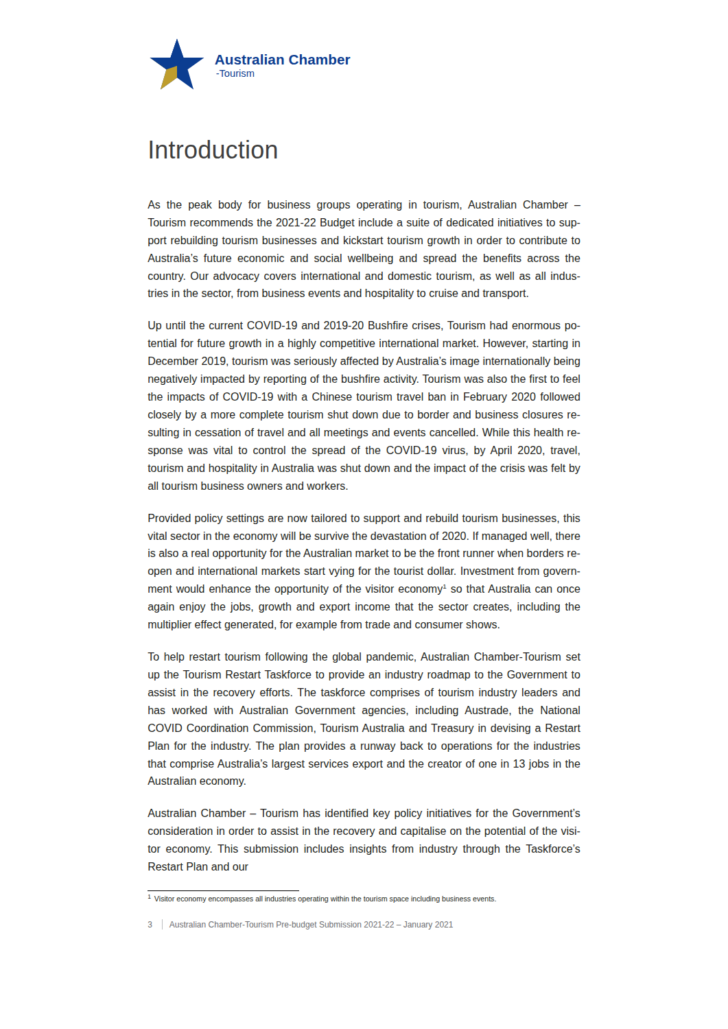Australian Chamber
-Tourism
Introduction
As the peak body for business groups operating in tourism, Australian Chamber – Tourism recommends the 2021-22 Budget include a suite of dedicated initiatives to support rebuilding tourism businesses and kickstart tourism growth in order to contribute to Australia’s future economic and social wellbeing and spread the benefits across the country. Our advocacy covers international and domestic tourism, as well as all industries in the sector, from business events and hospitality to cruise and transport.
Up until the current COVID-19 and 2019-20 Bushfire crises, Tourism had enormous potential for future growth in a highly competitive international market. However, starting in December 2019, tourism was seriously affected by Australia’s image internationally being negatively impacted by reporting of the bushfire activity. Tourism was also the first to feel the impacts of COVID-19 with a Chinese tourism travel ban in February 2020 followed closely by a more complete tourism shut down due to border and business closures resulting in cessation of travel and all meetings and events cancelled. While this health response was vital to control the spread of the COVID-19 virus, by April 2020, travel, tourism and hospitality in Australia was shut down and the impact of the crisis was felt by all tourism business owners and workers.
Provided policy settings are now tailored to support and rebuild tourism businesses, this vital sector in the economy will be survive the devastation of 2020. If managed well, there is also a real opportunity for the Australian market to be the front runner when borders re-open and international markets start vying for the tourist dollar. Investment from government would enhance the opportunity of the visitor economy1 so that Australia can once again enjoy the jobs, growth and export income that the sector creates, including the multiplier effect generated, for example from trade and consumer shows.
To help restart tourism following the global pandemic, Australian Chamber-Tourism set up the Tourism Restart Taskforce to provide an industry roadmap to the Government to assist in the recovery efforts. The taskforce comprises of tourism industry leaders and has worked with Australian Government agencies, including Austrade, the National COVID Coordination Commission, Tourism Australia and Treasury in devising a Restart Plan for the industry. The plan provides a runway back to operations for the industries that comprise Australia’s largest services export and the creator of one in 13 jobs in the Australian economy.
Australian Chamber – Tourism has identified key policy initiatives for the Government’s consideration in order to assist in the recovery and capitalise on the potential of the visitor economy. This submission includes insights from industry through the Taskforce’s Restart Plan and our
1 Visitor economy encompasses all industries operating within the tourism space including business events.
3 Australian Chamber-Tourism Pre-budget Submission 2021-22 – January 2021